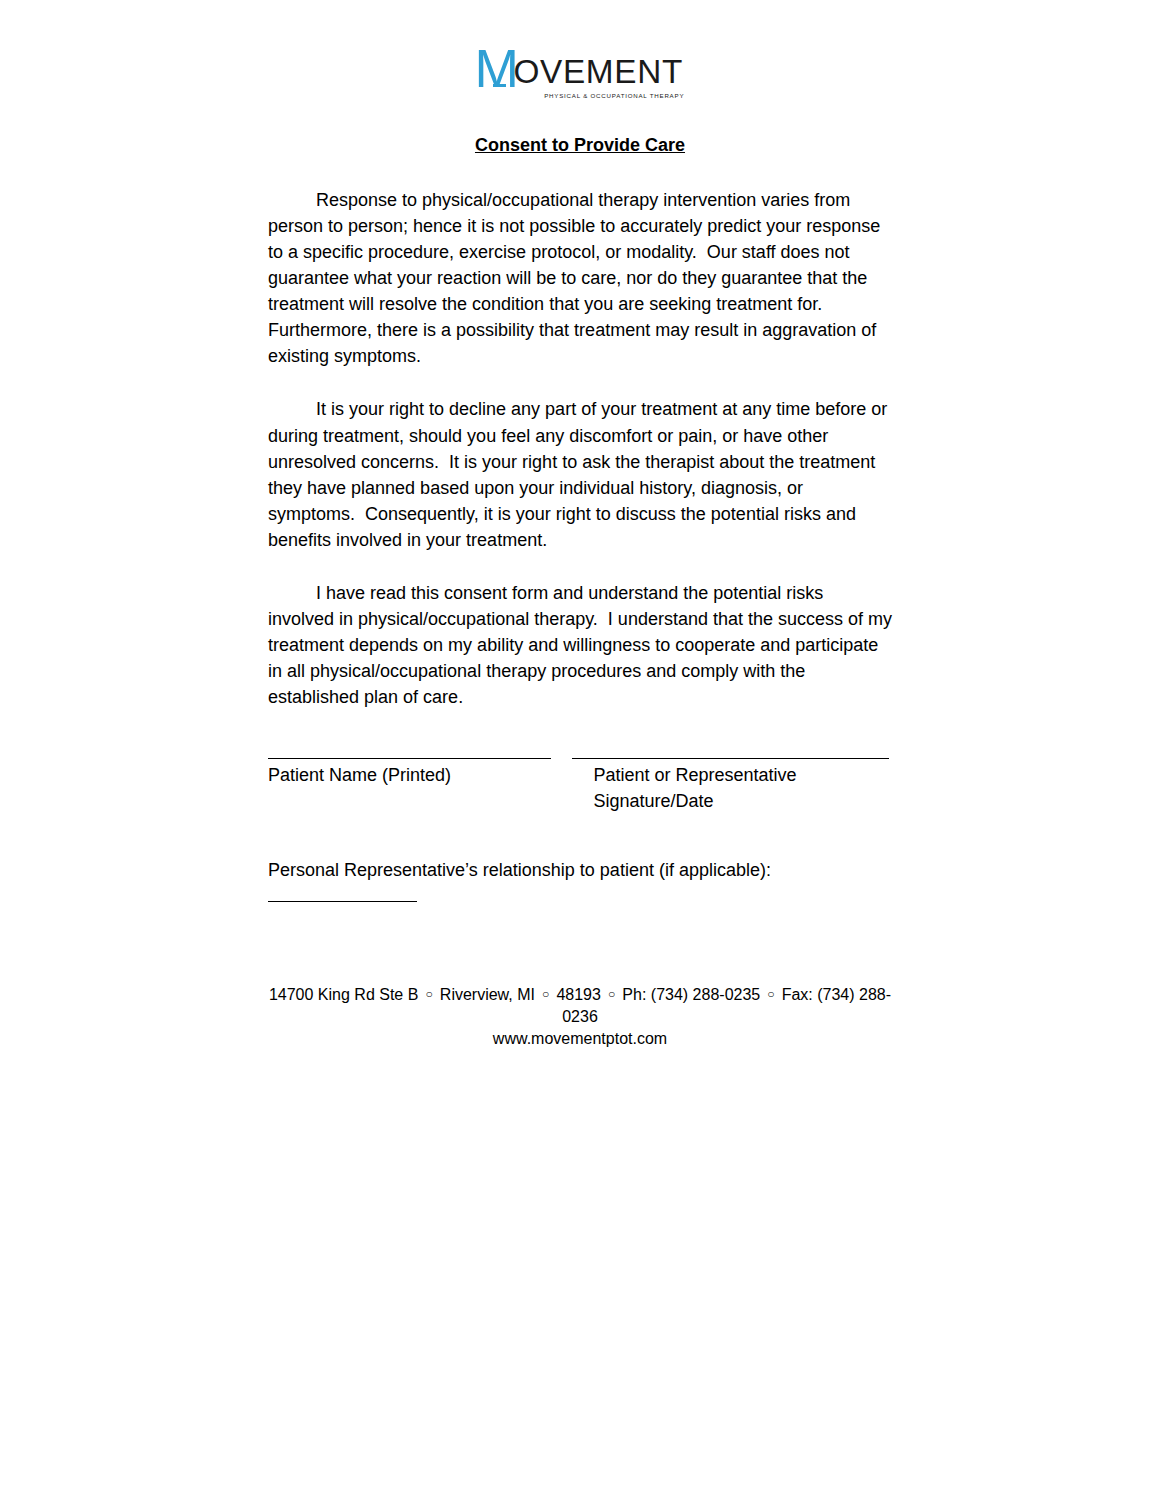Movement
Physical & Occupational Therapy
Consent to Provide Care
Response to physical/occupational therapy intervention varies from person to person; hence it is not possible to accurately predict your response to a specific procedure, exercise protocol, or modality. Our staff does not guarantee what your reaction will be to care, nor do they guarantee that the treatment will resolve the condition that you are seeking treatment for. Furthermore, there is a possibility that treatment may result in aggravation of existing symptoms.
It is your right to decline any part of your treatment at any time before or during treatment, should you feel any discomfort or pain, or have other unresolved concerns. It is your right to ask the therapist about the treatment they have planned based upon your individual history, diagnosis, or symptoms. Consequently, it is your right to discuss the potential risks and benefits involved in your treatment.
I have read this consent form and understand the potential risks involved in physical/occupational therapy. I understand that the success of my treatment depends on my ability and willingness to cooperate and participate in all physical/occupational therapy procedures and comply with the established plan of care.
Patient Name (Printed)
Patient or Representative Signature/Date
Personal Representative’s relationship to patient (if applicable):
14700 King Rd Ste B ○ Riverview, MI ○ 48193 ○ Ph: (734) 288-0235 ○ Fax: (734) 288-0236
www.movementptot.com